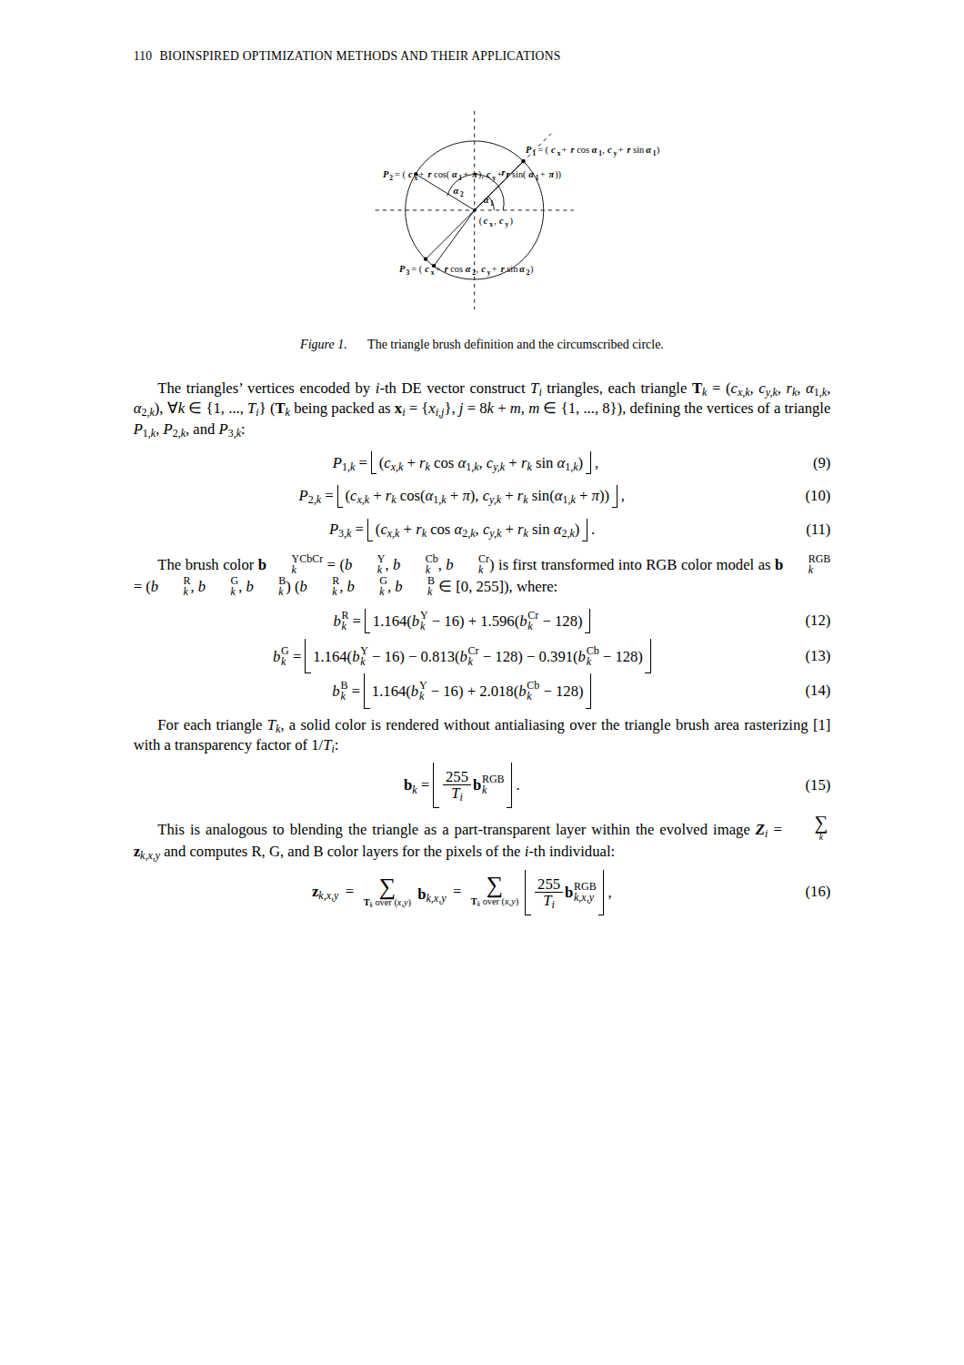110 BIOINSPIRED OPTIMIZATION METHODS AND THEIR APPLICATIONS
P 1 = ( c x + r cos α 1 , c y + r sin α 1 ) P 2 = ( c x + r cos( α 1 + π ), c y + r sin( α 1 + π )) P 3 = ( c x + r cos α 2 , c y + r sin α 2 ) r α 1 α 2 ( c x , c y )
Figure 1. The triangle brush definition and the circumscribed circle.
The triangles’ vertices encoded by i-th DE vector construct Ti triangles, each triangle Tk = (cx,k, cy,k, rk, α1,k, α2,k), ∀k ∈ {1, ..., Ti} (Tk being packed as xi = {xi,j}, j = 8k + m, m ∈ {1, ..., 8}), defining the vertices of a triangle P1,k, P2,k, and P3,k:
P1,k = (cx,k + rk cos α1,k, cy,k + rk sin α1,k) ,
(9)
P2,k = (cx,k + rk cos(α1,k + π), cy,k + rk sin(α1,k + π)) ,
(10)
P3,k = (cx,k + rk cos α2,k, cy,k + rk sin α2,k) .
(11)
The brush color bYCbCr k = (bYk, bCb k, bCr k) is first transformed into RGB color model as bRGB k = (bRk, bGk, bBk) (bRk, bGk, bBk ∈ [0, 255]), where:
bRk = 1.164(bYk − 16) + 1.596(bCr k − 128)
(12)
bGk = 1.164(bYk − 16) − 0.813(bCr k − 128) − 0.391(bCb k − 128)
(13)
bBk = 1.164(bYk − 16) + 2.018(bCb k − 128)
(14)
For each triangle Tk, a solid color is rendered without antialiasing over the triangle brush area rasterizing [1] with a transparency factor of 1/Ti:
bk = 255 Ti bRGB k .
(15)
This is analogous to blending the triangle as a part-transparent layer within the evolved image Zi = ∑k zk,x,y and computes R, G, and B color layers for the pixels of the i-th individual:
zk,x,y = ∑Tk over (x,y) bk,x,y = ∑Tk over (x,y) 255 Ti bRGB k,x,y ,
(16)